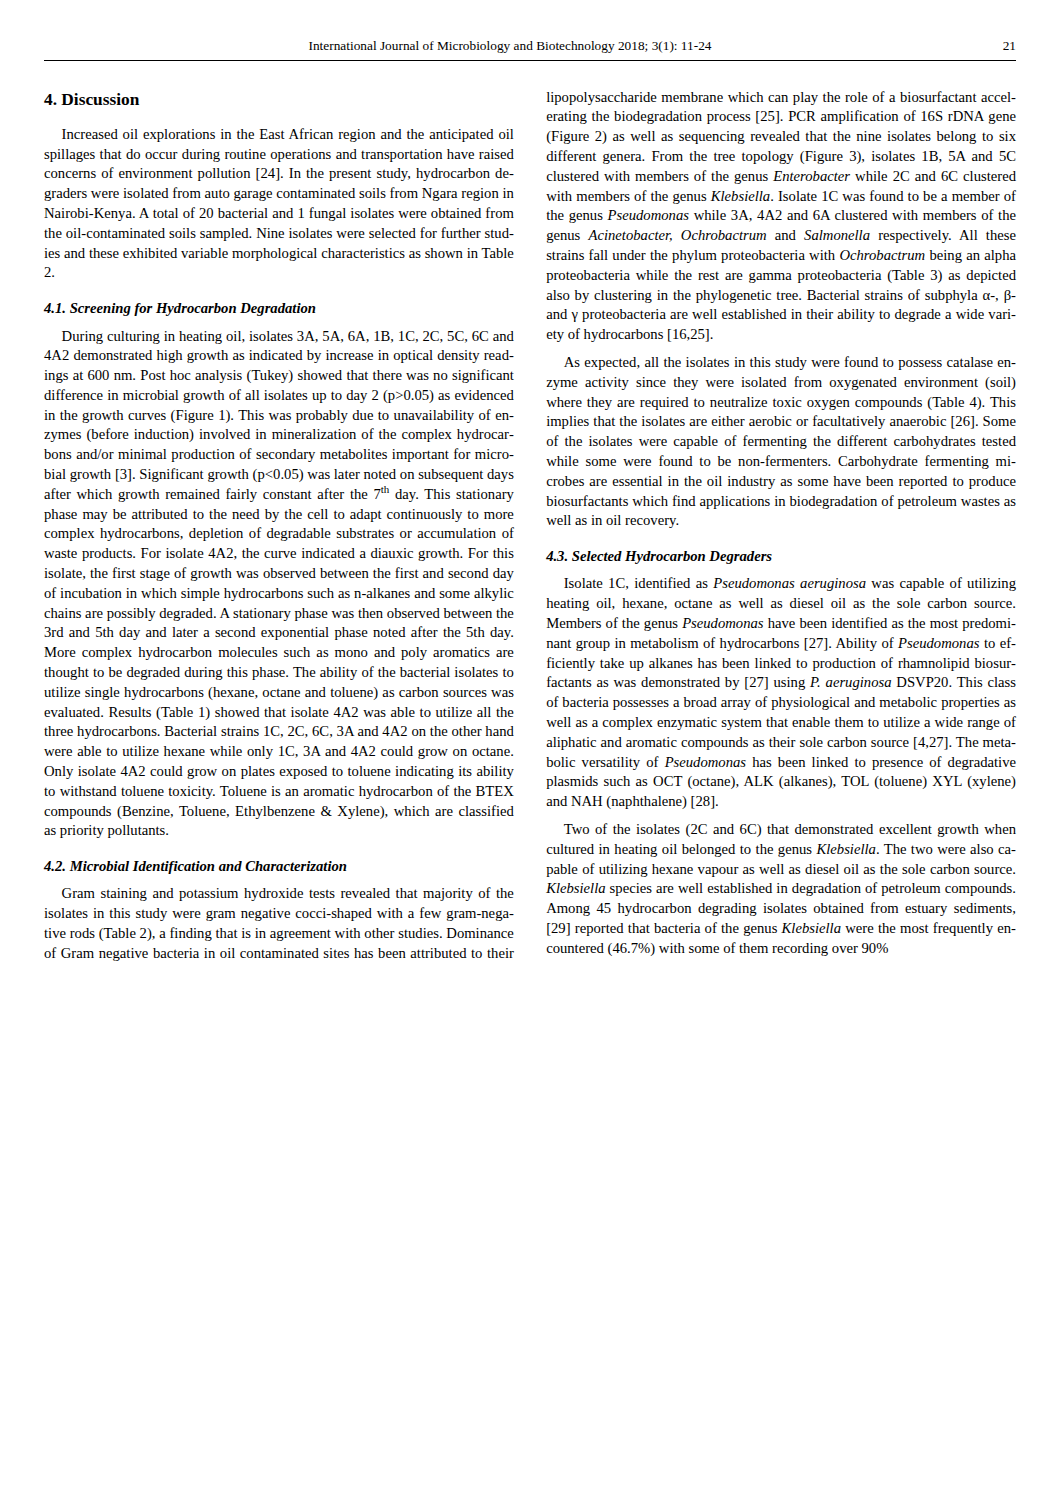International Journal of Microbiology and Biotechnology 2018; 3(1): 11-24 21
4. Discussion
Increased oil explorations in the East African region and the anticipated oil spillages that do occur during routine operations and transportation have raised concerns of environment pollution [24]. In the present study, hydrocarbon degraders were isolated from auto garage contaminated soils from Ngara region in Nairobi-Kenya. A total of 20 bacterial and 1 fungal isolates were obtained from the oil-contaminated soils sampled. Nine isolates were selected for further studies and these exhibited variable morphological characteristics as shown in Table 2.
4.1. Screening for Hydrocarbon Degradation
During culturing in heating oil, isolates 3A, 5A, 6A, 1B, 1C, 2C, 5C, 6C and 4A2 demonstrated high growth as indicated by increase in optical density readings at 600 nm. Post hoc analysis (Tukey) showed that there was no significant difference in microbial growth of all isolates up to day 2 (p>0.05) as evidenced in the growth curves (Figure 1). This was probably due to unavailability of enzymes (before induction) involved in mineralization of the complex hydrocarbons and/or minimal production of secondary metabolites important for microbial growth [3]. Significant growth (p<0.05) was later noted on subsequent days after which growth remained fairly constant after the 7th day. This stationary phase may be attributed to the need by the cell to adapt continuously to more complex hydrocarbons, depletion of degradable substrates or accumulation of waste products. For isolate 4A2, the curve indicated a diauxic growth. For this isolate, the first stage of growth was observed between the first and second day of incubation in which simple hydrocarbons such as n-alkanes and some alkylic chains are possibly degraded. A stationary phase was then observed between the 3rd and 5th day and later a second exponential phase noted after the 5th day. More complex hydrocarbon molecules such as mono and poly aromatics are thought to be degraded during this phase. The ability of the bacterial isolates to utilize single hydrocarbons (hexane, octane and toluene) as carbon sources was evaluated. Results (Table 1) showed that isolate 4A2 was able to utilize all the three hydrocarbons. Bacterial strains 1C, 2C, 6C, 3A and 4A2 on the other hand were able to utilize hexane while only 1C, 3A and 4A2 could grow on octane. Only isolate 4A2 could grow on plates exposed to toluene indicating its ability to withstand toluene toxicity. Toluene is an aromatic hydrocarbon of the BTEX compounds (Benzine, Toluene, Ethylbenzene & Xylene), which are classified as priority pollutants.
4.2. Microbial Identification and Characterization
Gram staining and potassium hydroxide tests revealed that majority of the isolates in this study were gram negative cocci-shaped with a few gram-negative rods (Table 2), a finding that is in agreement with other studies. Dominance of Gram negative bacteria in oil contaminated sites has been attributed to their lipopolysaccharide membrane which can play the role of a biosurfactant accelerating the biodegradation process [25]. PCR amplification of 16S rDNA gene (Figure 2) as well as sequencing revealed that the nine isolates belong to six different genera. From the tree topology (Figure 3), isolates 1B, 5A and 5C clustered with members of the genus Enterobacter while 2C and 6C clustered with members of the genus Klebsiella. Isolate 1C was found to be a member of the genus Pseudomonas while 3A, 4A2 and 6A clustered with members of the genus Acinetobacter, Ochrobactrum and Salmonella respectively. All these strains fall under the phylum proteobacteria with Ochrobactrum being an alpha proteobacteria while the rest are gamma proteobacteria (Table 3) as depicted also by clustering in the phylogenetic tree. Bacterial strains of subphyla α-, β- and γ proteobacteria are well established in their ability to degrade a wide variety of hydrocarbons [16,25].
As expected, all the isolates in this study were found to possess catalase enzyme activity since they were isolated from oxygenated environment (soil) where they are required to neutralize toxic oxygen compounds (Table 4). This implies that the isolates are either aerobic or facultatively anaerobic [26]. Some of the isolates were capable of fermenting the different carbohydrates tested while some were found to be non-fermenters. Carbohydrate fermenting microbes are essential in the oil industry as some have been reported to produce biosurfactants which find applications in biodegradation of petroleum wastes as well as in oil recovery.
4.3. Selected Hydrocarbon Degraders
Isolate 1C, identified as Pseudomonas aeruginosa was capable of utilizing heating oil, hexane, octane as well as diesel oil as the sole carbon source. Members of the genus Pseudomonas have been identified as the most predominant group in metabolism of hydrocarbons [27]. Ability of Pseudomonas to efficiently take up alkanes has been linked to production of rhamnolipid biosurfactants as was demonstrated by [27] using P. aeruginosa DSVP20. This class of bacteria possesses a broad array of physiological and metabolic properties as well as a complex enzymatic system that enable them to utilize a wide range of aliphatic and aromatic compounds as their sole carbon source [4,27]. The metabolic versatility of Pseudomonas has been linked to presence of degradative plasmids such as OCT (octane), ALK (alkanes), TOL (toluene) XYL (xylene) and NAH (naphthalene) [28].
Two of the isolates (2C and 6C) that demonstrated excellent growth when cultured in heating oil belonged to the genus Klebsiella. The two were also capable of utilizing hexane vapour as well as diesel oil as the sole carbon source. Klebsiella species are well established in degradation of petroleum compounds. Among 45 hydrocarbon degrading isolates obtained from estuary sediments, [29] reported that bacteria of the genus Klebsiella were the most frequently encountered (46.7%) with some of them recording over 90%